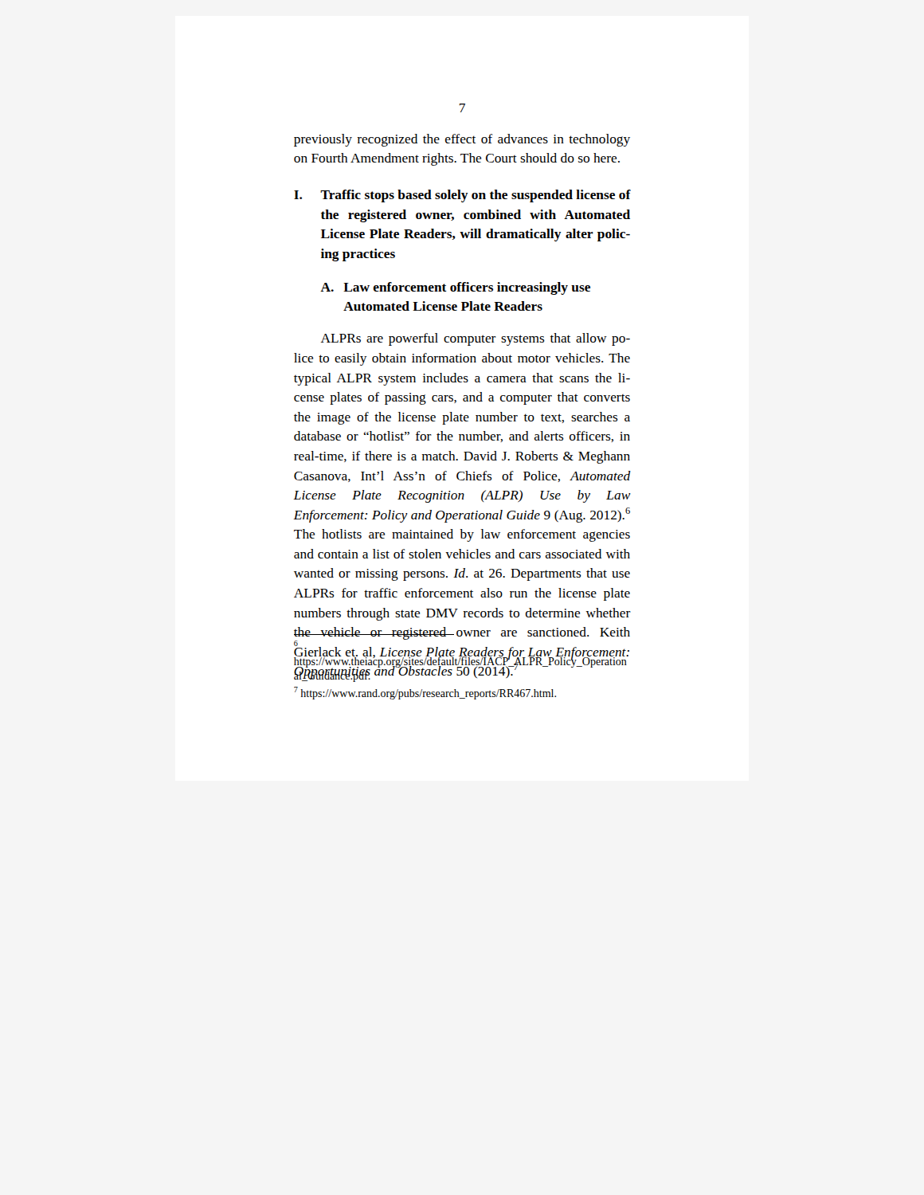7
previously recognized the effect of advances in technology on Fourth Amendment rights. The Court should do so here.
I.
Traffic stops based solely on the suspended license of the registered owner, combined with Automated License Plate Readers, will dramatically alter policing practices
A.
Law enforcement officers increasingly use Automated License Plate Readers
ALPRs are powerful computer systems that allow police to easily obtain information about motor vehicles. The typical ALPR system includes a camera that scans the license plates of passing cars, and a computer that converts the image of the license plate number to text, searches a database or “hotlist” for the number, and alerts officers, in real-time, if there is a match. David J. Roberts & Meghann Casanova, Int’l Ass’n of Chiefs of Police, Automated License Plate Recognition (ALPR) Use by Law Enforcement: Policy and Operational Guide 9 (Aug. 2012).6 The hotlists are maintained by law enforcement agencies and contain a list of stolen vehicles and cars associated with wanted or missing persons. Id. at 26. Departments that use ALPRs for traffic enforcement also run the license plate numbers through state DMV records to determine whether the vehicle or registered owner are sanctioned. Keith Gierlack et. al, License Plate Readers for Law Enforcement: Opportunities and Obstacles 50 (2014).7
6 https://www.theiacp.org/sites/default/files/IACP_ALPR_Policy_Operational_Guidance.pdf.
7 https://www.rand.org/pubs/research_reports/RR467.html.